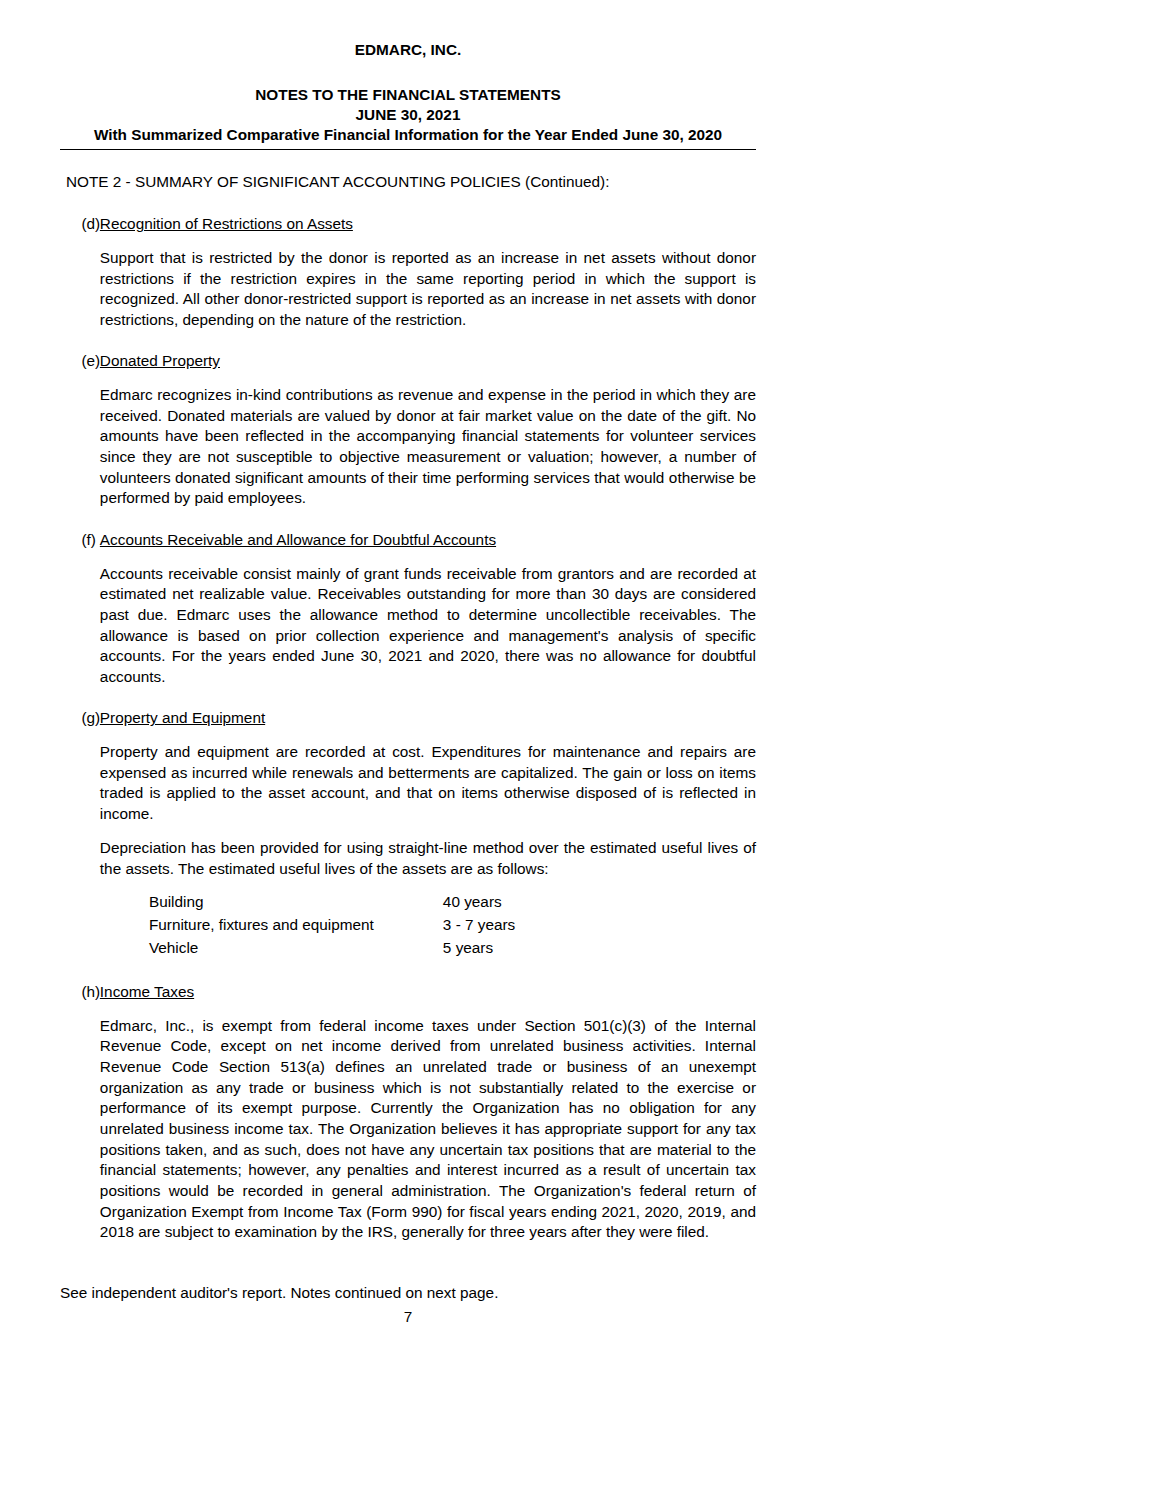EDMARC, INC.
NOTES TO THE FINANCIAL STATEMENTS
JUNE 30, 2021
With Summarized Comparative Financial Information for the Year Ended June 30, 2020
NOTE 2 - SUMMARY OF SIGNIFICANT ACCOUNTING POLICIES (Continued):
(d)
Recognition of Restrictions on Assets
Support that is restricted by the donor is reported as an increase in net assets without donor restrictions if the restriction expires in the same reporting period in which the support is recognized. All other donor-restricted support is reported as an increase in net assets with donor restrictions, depending on the nature of the restriction.
(e)
Donated Property
Edmarc recognizes in-kind contributions as revenue and expense in the period in which they are received. Donated materials are valued by donor at fair market value on the date of the gift. No amounts have been reflected in the accompanying financial statements for volunteer services since they are not susceptible to objective measurement or valuation; however, a number of volunteers donated significant amounts of their time performing services that would otherwise be performed by paid employees.
(f)
Accounts Receivable and Allowance for Doubtful Accounts
Accounts receivable consist mainly of grant funds receivable from grantors and are recorded at estimated net realizable value. Receivables outstanding for more than 30 days are considered past due. Edmarc uses the allowance method to determine uncollectible receivables. The allowance is based on prior collection experience and management's analysis of specific accounts. For the years ended June 30, 2021 and 2020, there was no allowance for doubtful accounts.
(g)
Property and Equipment
Property and equipment are recorded at cost. Expenditures for maintenance and repairs are expensed as incurred while renewals and betterments are capitalized. The gain or loss on items traded is applied to the asset account, and that on items otherwise disposed of is reflected in income.
Depreciation has been provided for using straight-line method over the estimated useful lives of the assets. The estimated useful lives of the assets are as follows:
| Building | 40 years |
| Furniture, fixtures and equipment | 3 - 7 years |
| Vehicle | 5 years |
(h)
Income Taxes
Edmarc, Inc., is exempt from federal income taxes under Section 501(c)(3) of the Internal Revenue Code, except on net income derived from unrelated business activities. Internal Revenue Code Section 513(a) defines an unrelated trade or business of an unexempt organization as any trade or business which is not substantially related to the exercise or performance of its exempt purpose. Currently the Organization has no obligation for any unrelated business income tax. The Organization believes it has appropriate support for any tax positions taken, and as such, does not have any uncertain tax positions that are material to the financial statements; however, any penalties and interest incurred as a result of uncertain tax positions would be recorded in general administration. The Organization's federal return of Organization Exempt from Income Tax (Form 990) for fiscal years ending 2021, 2020, 2019, and 2018 are subject to examination by the IRS, generally for three years after they were filed.
See independent auditor's report. Notes continued on next page.
7